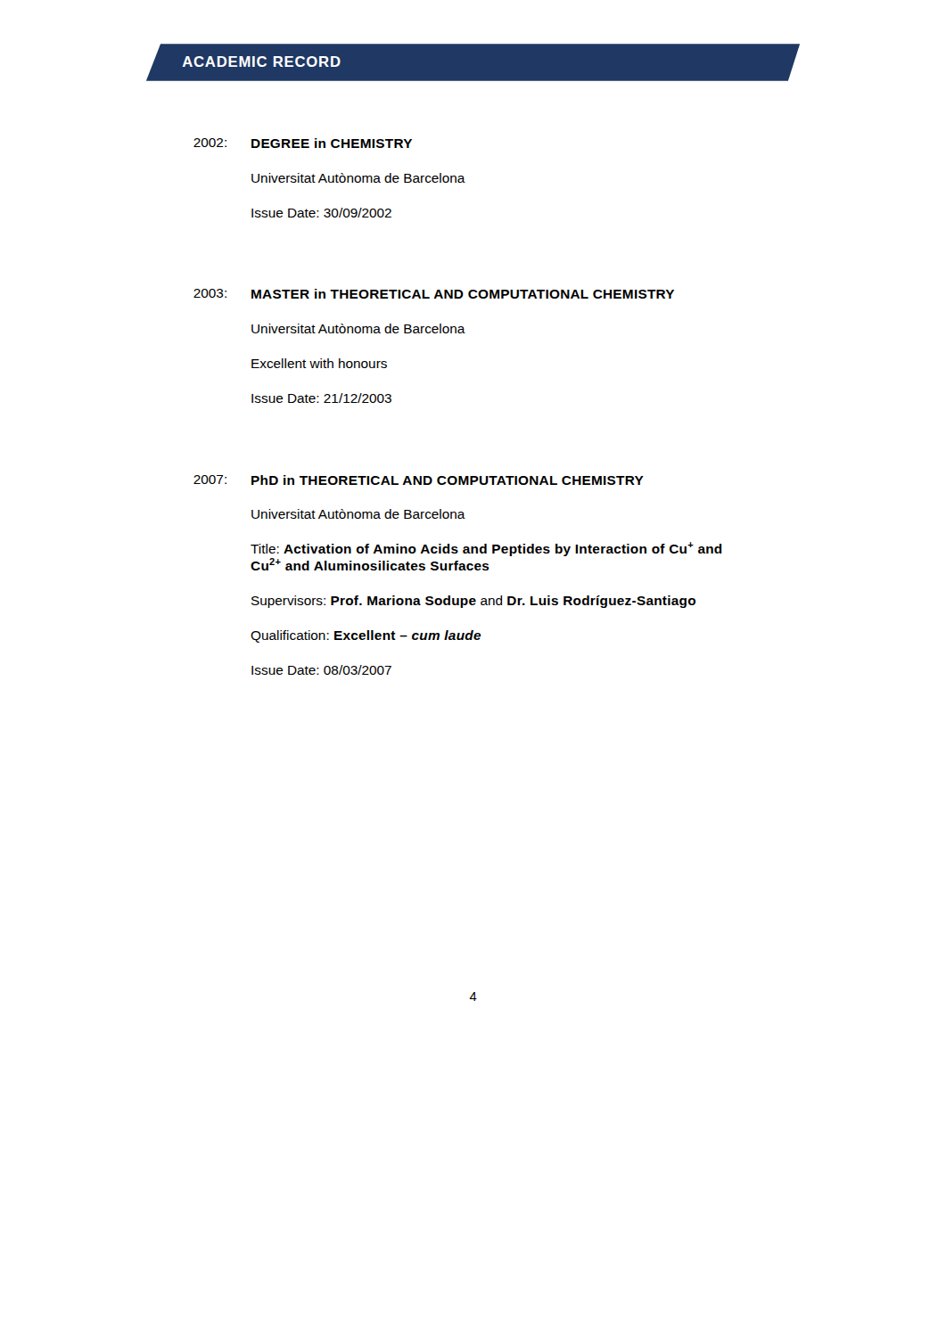ACADEMIC RECORD
2002:
DEGREE in CHEMISTRY
Universitat Autònoma de Barcelona
Issue Date: 30/09/2002
2003:
MASTER in THEORETICAL AND COMPUTATIONAL CHEMISTRY
Universitat Autònoma de Barcelona
Excellent with honours
Issue Date: 21/12/2003
2007:
PhD in THEORETICAL AND COMPUTATIONAL CHEMISTRY
Universitat Autònoma de Barcelona
Title: Activation of Amino Acids and Peptides by Interaction of Cu+ and Cu2+ and Aluminosilicates Surfaces
Supervisors: Prof. Mariona Sodupe and Dr. Luis Rodríguez-Santiago
Qualification: Excellent – cum laude
Issue Date: 08/03/2007
4